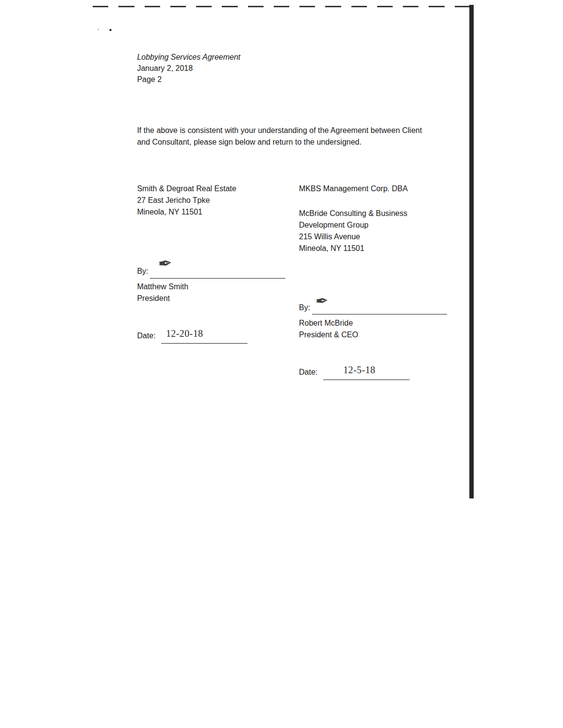,
•
Lobbying Services Agreement January 2, 2018 Page 2
If the above is consistent with your understanding of the Agreement between Client and Consultant, please sign below and return to the undersigned.
Smith & Degroat Real Estate
27 East Jericho Tpke
Mineola, NY 11501
✒ By:
Matthew Smith President
Date: 12-20-18
MKBS Management Corp. DBA
McBride Consulting & Business
Development Group
215 Willis Avenue
Mineola, NY 11501
✒ By:
Robert McBride President & CEO
Date: 12-5-18